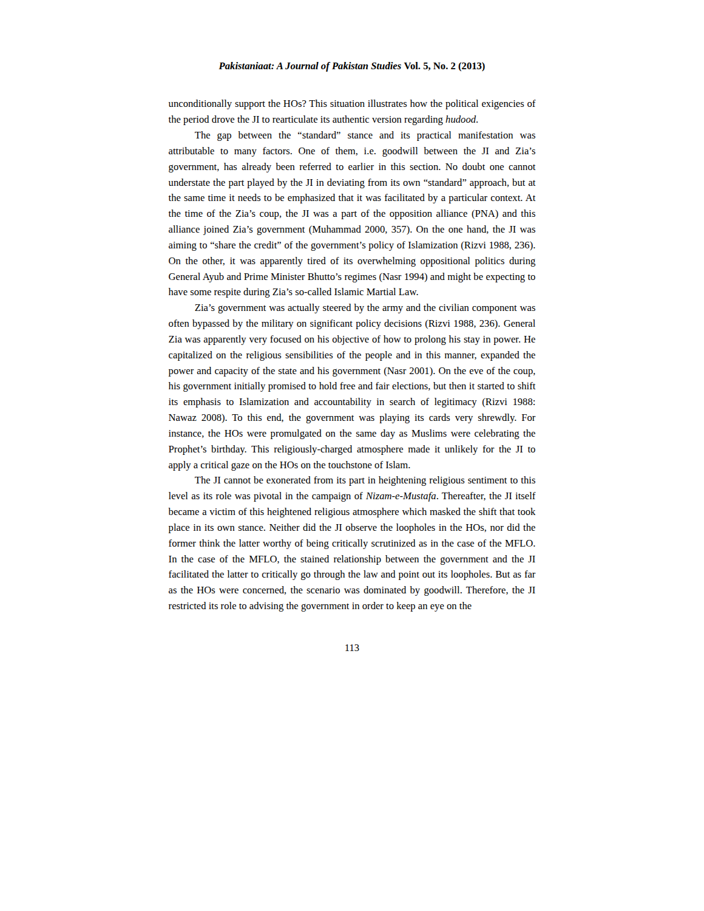Pakistaniaat: A Journal of Pakistan Studies Vol. 5, No. 2 (2013)
unconditionally support the HOs? This situation illustrates how the political exigencies of the period drove the JI to rearticulate its authentic version regarding hudood.
The gap between the “standard” stance and its practical manifestation was attributable to many factors. One of them, i.e. goodwill between the JI and Zia’s government, has already been referred to earlier in this section. No doubt one cannot understate the part played by the JI in deviating from its own “standard” approach, but at the same time it needs to be emphasized that it was facilitated by a particular context. At the time of the Zia’s coup, the JI was a part of the opposition alliance (PNA) and this alliance joined Zia’s government (Muhammad 2000, 357). On the one hand, the JI was aiming to “share the credit” of the government’s policy of Islamization (Rizvi 1988, 236). On the other, it was apparently tired of its overwhelming oppositional politics during General Ayub and Prime Minister Bhutto’s regimes (Nasr 1994) and might be expecting to have some respite during Zia’s so-called Islamic Martial Law.
Zia’s government was actually steered by the army and the civilian component was often bypassed by the military on significant policy decisions (Rizvi 1988, 236). General Zia was apparently very focused on his objective of how to prolong his stay in power. He capitalized on the religious sensibilities of the people and in this manner, expanded the power and capacity of the state and his government (Nasr 2001). On the eve of the coup, his government initially promised to hold free and fair elections, but then it started to shift its emphasis to Islamization and accountability in search of legitimacy (Rizvi 1988: Nawaz 2008). To this end, the government was playing its cards very shrewdly. For instance, the HOs were promulgated on the same day as Muslims were celebrating the Prophet’s birthday. This religiously-charged atmosphere made it unlikely for the JI to apply a critical gaze on the HOs on the touchstone of Islam.
The JI cannot be exonerated from its part in heightening religious sentiment to this level as its role was pivotal in the campaign of Nizam-e-Mustafa. Thereafter, the JI itself became a victim of this heightened religious atmosphere which masked the shift that took place in its own stance. Neither did the JI observe the loopholes in the HOs, nor did the former think the latter worthy of being critically scrutinized as in the case of the MFLO. In the case of the MFLO, the stained relationship between the government and the JI facilitated the latter to critically go through the law and point out its loopholes. But as far as the HOs were concerned, the scenario was dominated by goodwill. Therefore, the JI restricted its role to advising the government in order to keep an eye on the
113